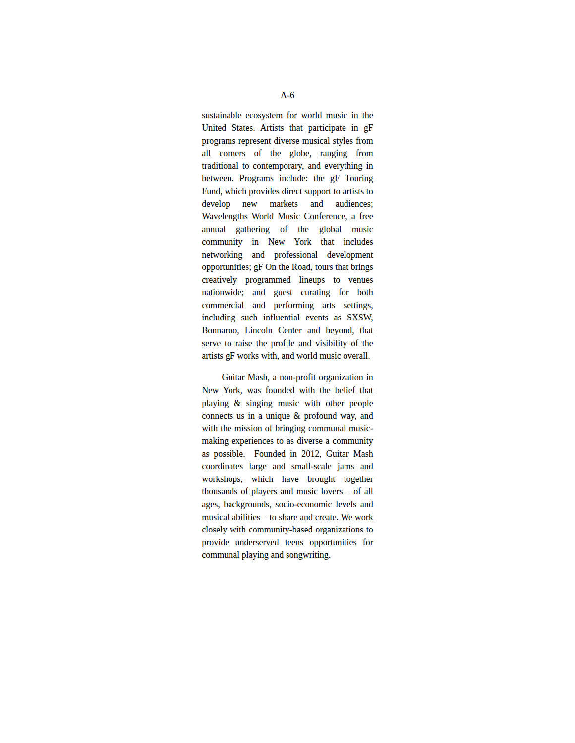A-6
sustainable ecosystem for world music in the United States. Artists that participate in gF programs represent diverse musical styles from all corners of the globe, ranging from traditional to contemporary, and everything in between. Programs include: the gF Touring Fund, which provides direct support to artists to develop new markets and audiences; Wavelengths World Music Conference, a free annual gathering of the global music community in New York that includes networking and professional development opportunities; gF On the Road, tours that brings creatively programmed lineups to venues nationwide; and guest curating for both commercial and performing arts settings, including such influential events as SXSW, Bonnaroo, Lincoln Center and beyond, that serve to raise the profile and visibility of the artists gF works with, and world music overall.
Guitar Mash, a non-profit organization in New York, was founded with the belief that playing & singing music with other people connects us in a unique & profound way, and with the mission of bringing communal music-making experiences to as diverse a community as possible. Founded in 2012, Guitar Mash coordinates large and small-scale jams and workshops, which have brought together thousands of players and music lovers – of all ages, backgrounds, socio-economic levels and musical abilities – to share and create. We work closely with community-based organizations to provide underserved teens opportunities for communal playing and songwriting.